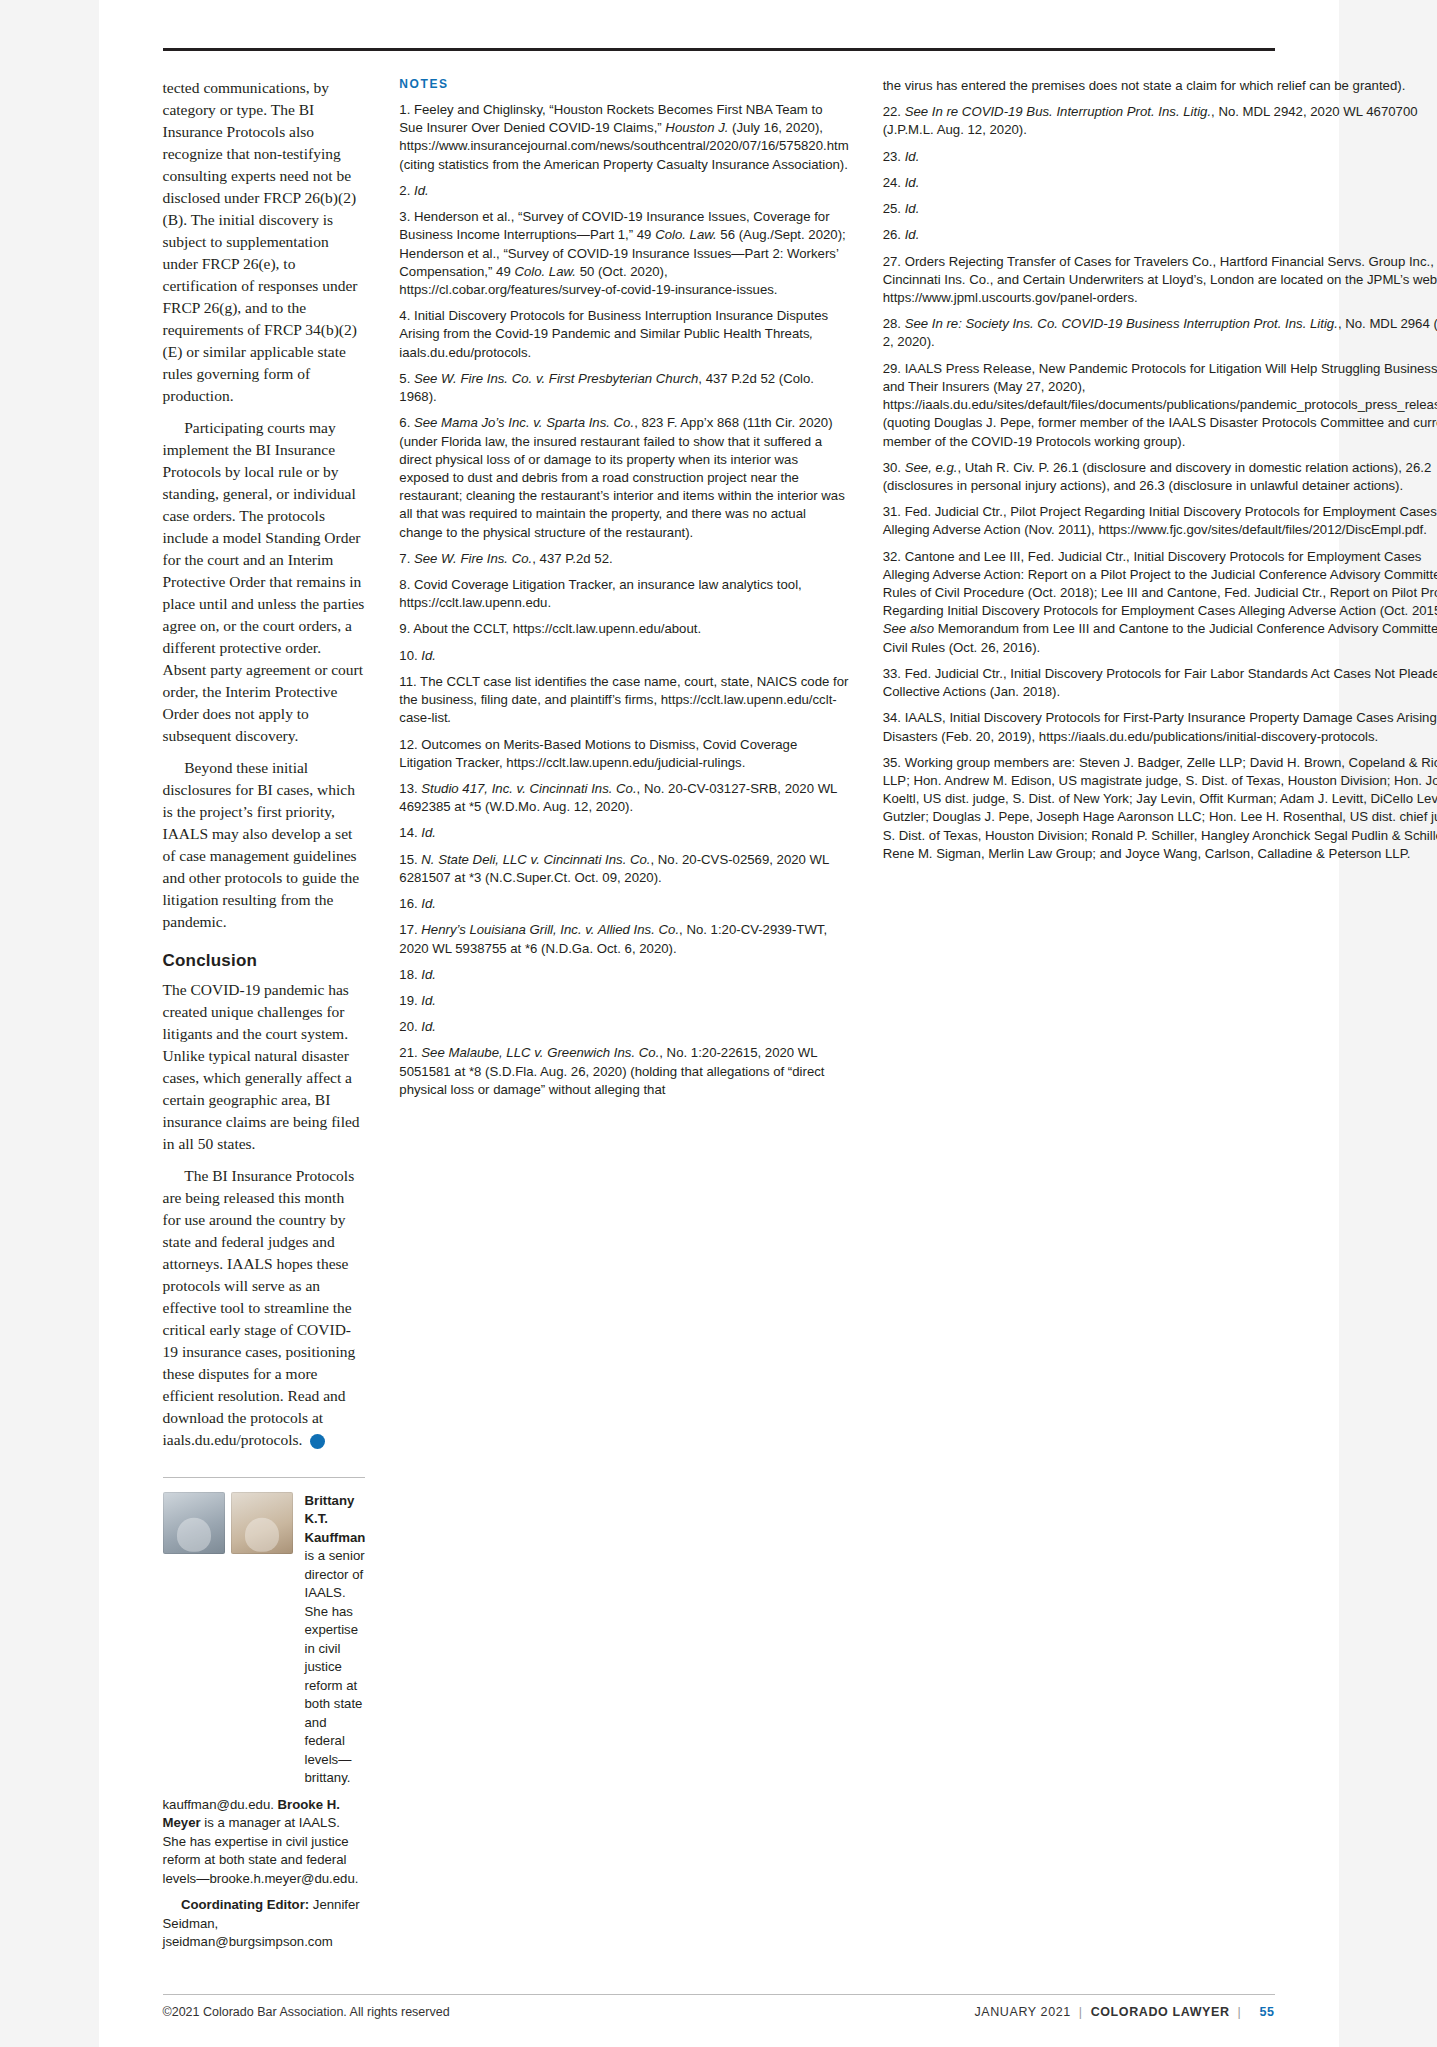tected communications, by category or type. The BI Insurance Protocols also recognize that non-testifying consulting experts need not be disclosed under FRCP 26(b)(2)(B). The initial discovery is subject to supplementation under FRCP 26(e), to certification of responses under FRCP 26(g), and to the requirements of FRCP 34(b)(2)(E) or similar applicable state rules governing form of production.
Participating courts may implement the BI Insurance Protocols by local rule or by standing, general, or individual case orders. The protocols include a model Standing Order for the court and an Interim Protective Order that remains in place until and unless the parties agree on, or the court orders, a different protective order. Absent party agreement or court order, the Interim Protective Order does not apply to subsequent discovery.
Beyond these initial disclosures for BI cases, which is the project’s first priority, IAALS may also develop a set of case management guidelines and other protocols to guide the litigation resulting from the pandemic.
Conclusion
The COVID-19 pandemic has created unique challenges for litigants and the court system. Unlike typical natural disaster cases, which generally affect a certain geographic area, BI insurance claims are being filed in all 50 states.
The BI Insurance Protocols are being released this month for use around the country by state and federal judges and attorneys. IAALS hopes these protocols will serve as an effective tool to streamline the critical early stage of COVID-19 insurance cases, positioning these disputes for a more efficient resolution. Read and download the protocols at iaals.du.edu/protocols. CL
Brittany K.T. Kauffman is a senior director of IAALS. She has expertise in civil justice reform at both state and federal levels—brittany.
kauffman@du.edu. Brooke H. Meyer is a manager at IAALS. She has expertise in civil justice reform at both state and federal levels—brooke.h.meyer@du.edu.
Coordinating Editor: Jennifer Seidman, jseidman@burgsimpson.com
NOTES
1. Feeley and Chiglinsky, “Houston Rockets Becomes First NBA Team to Sue Insurer Over Denied COVID-19 Claims,” Houston J. (July 16, 2020), https://www.insurancejournal.com/news/southcentral/2020/07/16/575820.htm (citing statistics from the American Property Casualty Insurance Association).
2. Id.
3. Henderson et al., “Survey of COVID-19 Insurance Issues, Coverage for Business Income Interruptions—Part 1,” 49 Colo. Law. 56 (Aug./Sept. 2020); Henderson et al., “Survey of COVID-19 Insurance Issues—Part 2: Workers’ Compensation,” 49 Colo. Law. 50 (Oct. 2020), https://cl.cobar.org/features/survey-of-covid-19-insurance-issues.
4. Initial Discovery Protocols for Business Interruption Insurance Disputes Arising from the Covid-19 Pandemic and Similar Public Health Threats, iaals.du.edu/protocols.
5. See W. Fire Ins. Co. v. First Presbyterian Church, 437 P.2d 52 (Colo. 1968).
6. See Mama Jo’s Inc. v. Sparta Ins. Co., 823 F. App’x 868 (11th Cir. 2020) (under Florida law, the insured restaurant failed to show that it suffered a direct physical loss of or damage to its property when its interior was exposed to dust and debris from a road construction project near the restaurant; cleaning the restaurant’s interior and items within the interior was all that was required to maintain the property, and there was no actual change to the physical structure of the restaurant).
7. See W. Fire Ins. Co., 437 P.2d 52.
8. Covid Coverage Litigation Tracker, an insurance law analytics tool, https://cclt.law.upenn.edu.
9. About the CCLT, https://cclt.law.upenn.edu/about.
10. Id.
11. The CCLT case list identifies the case name, court, state, NAICS code for the business, filing date, and plaintiff’s firms, https://cclt.law.upenn.edu/cclt-case-list.
12. Outcomes on Merits-Based Motions to Dismiss, Covid Coverage Litigation Tracker, https://cclt.law.upenn.edu/judicial-rulings.
13. Studio 417, Inc. v. Cincinnati Ins. Co., No. 20-CV-03127-SRB, 2020 WL 4692385 at *5 (W.D.Mo. Aug. 12, 2020).
14. Id.
15. N. State Deli, LLC v. Cincinnati Ins. Co., No. 20-CVS-02569, 2020 WL 6281507 at *3 (N.C.Super.Ct. Oct. 09, 2020).
16. Id.
17. Henry’s Louisiana Grill, Inc. v. Allied Ins. Co., No. 1:20-CV-2939-TWT, 2020 WL 5938755 at *6 (N.D.Ga. Oct. 6, 2020).
18. Id.
19. Id.
20. Id.
21. See Malaube, LLC v. Greenwich Ins. Co., No. 1:20-22615, 2020 WL 5051581 at *8 (S.D.Fla. Aug. 26, 2020) (holding that allegations of “direct physical loss or damage” without alleging that
the virus has entered the premises does not state a claim for which relief can be granted).
22. See In re COVID-19 Bus. Interruption Prot. Ins. Litig., No. MDL 2942, 2020 WL 4670700 (J.P.M.L. Aug. 12, 2020).
23. Id.
24. Id.
25. Id.
26. Id.
27. Orders Rejecting Transfer of Cases for Travelers Co., Hartford Financial Servs. Group Inc., Cincinnati Ins. Co., and Certain Underwriters at Lloyd’s, London are located on the JPML’s website, https://www.jpml.uscourts.gov/panel-orders.
28. See In re: Society Ins. Co. COVID-19 Business Interruption Prot. Ins. Litig., No. MDL 2964 (Oct. 2, 2020).
29. IAALS Press Release, New Pandemic Protocols for Litigation Will Help Struggling Businesses and Their Insurers (May 27, 2020), https://iaals.du.edu/sites/default/files/documents/publications/pandemic_protocols_press_release.pdf (quoting Douglas J. Pepe, former member of the IAALS Disaster Protocols Committee and current member of the COVID-19 Protocols working group).
30. See, e.g., Utah R. Civ. P. 26.1 (disclosure and discovery in domestic relation actions), 26.2 (disclosures in personal injury actions), and 26.3 (disclosure in unlawful detainer actions).
31. Fed. Judicial Ctr., Pilot Project Regarding Initial Discovery Protocols for Employment Cases Alleging Adverse Action (Nov. 2011), https://www.fjc.gov/sites/default/files/2012/DiscEmpl.pdf.
32. Cantone and Lee III, Fed. Judicial Ctr., Initial Discovery Protocols for Employment Cases Alleging Adverse Action: Report on a Pilot Project to the Judicial Conference Advisory Committee on Rules of Civil Procedure (Oct. 2018); Lee III and Cantone, Fed. Judicial Ctr., Report on Pilot Project Regarding Initial Discovery Protocols for Employment Cases Alleging Adverse Action (Oct. 2015). See also Memorandum from Lee III and Cantone to the Judicial Conference Advisory Committee on Civil Rules (Oct. 26, 2016).
33. Fed. Judicial Ctr., Initial Discovery Protocols for Fair Labor Standards Act Cases Not Pleaded as Collective Actions (Jan. 2018).
34. IAALS, Initial Discovery Protocols for First-Party Insurance Property Damage Cases Arising from Disasters (Feb. 20, 2019), https://iaals.du.edu/publications/initial-discovery-protocols.
35. Working group members are: Steven J. Badger, Zelle LLP; David H. Brown, Copeland & Rice LLP; Hon. Andrew M. Edison, US magistrate judge, S. Dist. of Texas, Houston Division; Hon. John Koeltl, US dist. judge, S. Dist. of New York; Jay Levin, Offit Kurman; Adam J. Levitt, DiCello Levitt Gutzler; Douglas J. Pepe, Joseph Hage Aaronson LLC; Hon. Lee H. Rosenthal, US dist. chief judge, S. Dist. of Texas, Houston Division; Ronald P. Schiller, Hangley Aronchick Segal Pudlin & Schiller; Rene M. Sigman, Merlin Law Group; and Joyce Wang, Carlson, Calladine & Peterson LLP.
©2021 Colorado Bar Association. All rights reserved
JANUARY 2021|COLORADO LAWYER|55